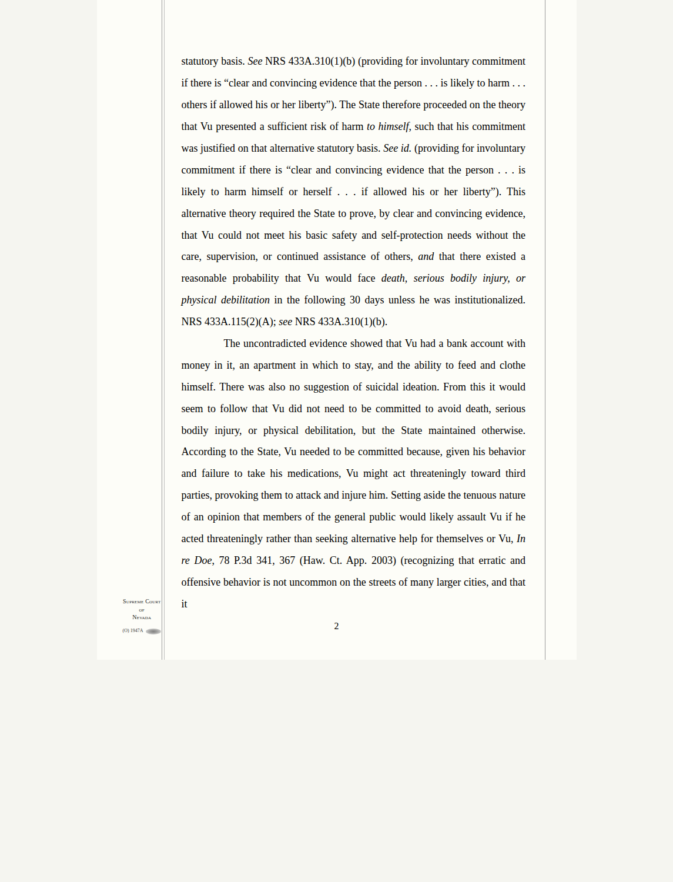statutory basis. See NRS 433A.310(1)(b) (providing for involuntary commitment if there is “clear and convincing evidence that the person . . . is likely to harm . . . others if allowed his or her liberty”). The State therefore proceeded on the theory that Vu presented a sufficient risk of harm to himself, such that his commitment was justified on that alternative statutory basis. See id. (providing for involuntary commitment if there is “clear and convincing evidence that the person . . . is likely to harm himself or herself . . . if allowed his or her liberty”). This alternative theory required the State to prove, by clear and convincing evidence, that Vu could not meet his basic safety and self-protection needs without the care, supervision, or continued assistance of others, and that there existed a reasonable probability that Vu would face death, serious bodily injury, or physical debilitation in the following 30 days unless he was institutionalized. NRS 433A.115(2)(A); see NRS 433A.310(1)(b).
The uncontradicted evidence showed that Vu had a bank account with money in it, an apartment in which to stay, and the ability to feed and clothe himself. There was also no suggestion of suicidal ideation. From this it would seem to follow that Vu did not need to be committed to avoid death, serious bodily injury, or physical debilitation, but the State maintained otherwise. According to the State, Vu needed to be committed because, given his behavior and failure to take his medications, Vu might act threateningly toward third parties, provoking them to attack and injure him. Setting aside the tenuous nature of an opinion that members of the general public would likely assault Vu if he acted threateningly rather than seeking alternative help for themselves or Vu, In re Doe, 78 P.3d 341, 367 (Haw. Ct. App. 2003) (recognizing that erratic and offensive behavior is not uncommon on the streets of many larger cities, and that it
Supreme Court
of
Nevada
(O) 1947A
2